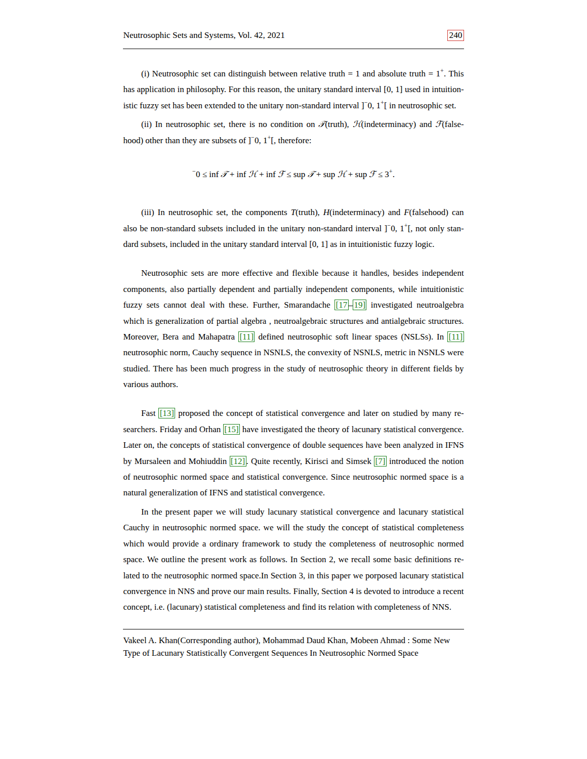Neutrosophic Sets and Systems, Vol. 42, 2021 240
(i) Neutrosophic set can distinguish between relative truth = 1 and absolute truth = 1+. This has application in philosophy. For this reason, the unitary standard interval [0, 1] used in intuitionistic fuzzy set has been extended to the unitary non-standard interval ]−0, 1+[ in neutrosophic set.
(ii) In neutrosophic set, there is no condition on 𝒯(truth), ℋ(indeterminacy) and ℱ(falsehood) other than they are subsets of ]−0, 1+[, therefore:
−0 ≤ inf 𝒯 + inf ℋ + inf ℱ ≤ sup 𝒯 + sup ℋ + sup ℱ ≤ 3+.
(iii) In neutrosophic set, the components T(truth), H(indeterminacy) and F(falsehood) can also be non-standard subsets included in the unitary non-standard interval ]−0, 1+[, not only standard subsets, included in the unitary standard interval [0, 1] as in intuitionistic fuzzy logic.
Neutrosophic sets are more effective and flexible because it handles, besides independent components, also partially dependent and partially independent components, while intuitionistic fuzzy sets cannot deal with these. Further, Smarandache [17–19] investigated neutroalgebra which is generalization of partial algebra , neutroalgebraic structures and antialgebraic structures. Moreover, Bera and Mahapatra [11] defined neutrosophic soft linear spaces (NSLSs). In [11] neutrosophic norm, Cauchy sequence in NSNLS, the convexity of NSNLS, metric in NSNLS were studied. There has been much progress in the study of neutrosophic theory in different fields by various authors.
Fast [13] proposed the concept of statistical convergence and later on studied by many researchers. Friday and Orhan [15] have investigated the theory of lacunary statistical convergence. Later on, the concepts of statistical convergence of double sequences have been analyzed in IFNS by Mursaleen and Mohiuddin [12]. Quite recently, Kirisci and Simsek [7] introduced the notion of neutrosophic normed space and statistical convergence. Since neutrosophic normed space is a natural generalization of IFNS and statistical convergence.
In the present paper we will study lacunary statistical convergence and lacunary statistical Cauchy in neutrosophic normed space. we will the study the concept of statistical completeness which would provide a ordinary framework to study the completeness of neutrosophic normed space. We outline the present work as follows. In Section 2, we recall some basic definitions related to the neutrosophic normed space.In Section 3, in this paper we porposed lacunary statistical convergence in NNS and prove our main results. Finally, Section 4 is devoted to introduce a recent concept, i.e. (lacunary) statistical completeness and find its relation with completeness of NNS.
Vakeel A. Khan(Corresponding author), Mohammad Daud Khan, Mobeen Ahmad : Some New Type of Lacunary Statistically Convergent Sequences In Neutrosophic Normed Space